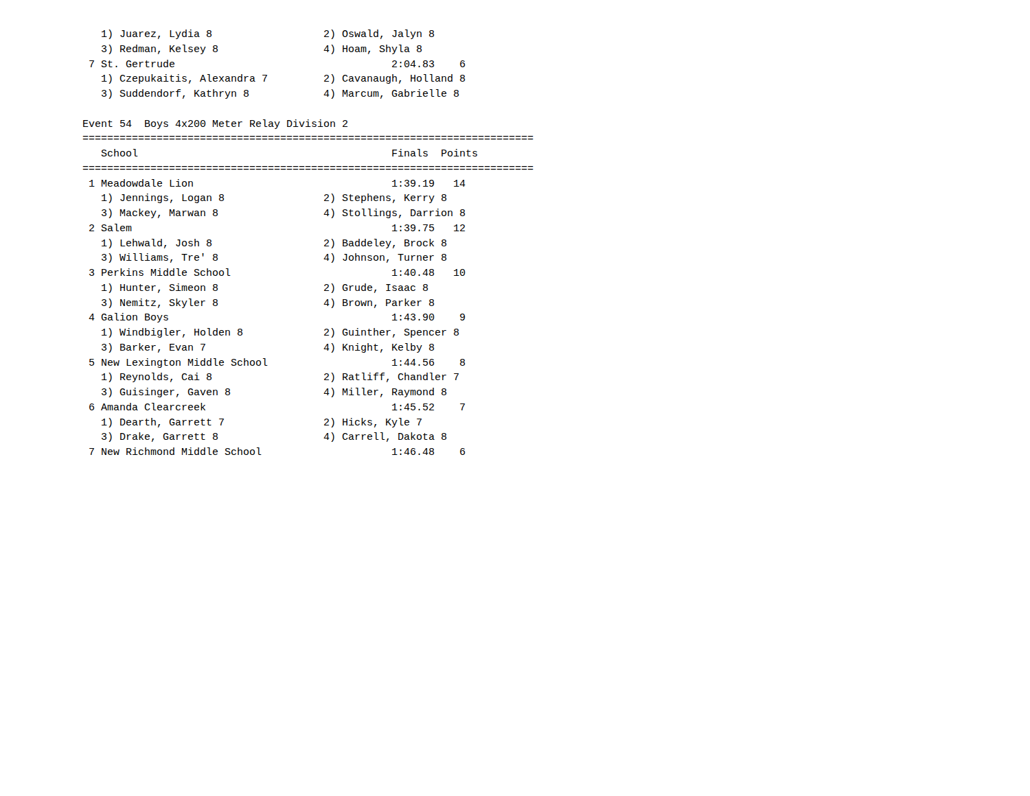1) Juarez, Lydia 8                  2) Oswald, Jalyn 8
   3) Redman, Kelsey 8                 4) Hoam, Shyla 8
 7 St. Gertrude                                   2:04.83    6
   1) Czepukaitis, Alexandra 7         2) Cavanaugh, Holland 8
   3) Suddendorf, Kathryn 8            4) Marcum, Gabrielle 8

Event 54  Boys 4x200 Meter Relay Division 2
=========================================================================
   School                                         Finals  Points
=========================================================================
 1 Meadowdale Lion                                1:39.19   14
   1) Jennings, Logan 8                2) Stephens, Kerry 8
   3) Mackey, Marwan 8                 4) Stollings, Darrion 8
 2 Salem                                          1:39.75   12
   1) Lehwald, Josh 8                  2) Baddeley, Brock 8
   3) Williams, Tre' 8                 4) Johnson, Turner 8
 3 Perkins Middle School                          1:40.48   10
   1) Hunter, Simeon 8                 2) Grude, Isaac 8
   3) Nemitz, Skyler 8                 4) Brown, Parker 8
 4 Galion Boys                                    1:43.90    9
   1) Windbigler, Holden 8             2) Guinther, Spencer 8
   3) Barker, Evan 7                   4) Knight, Kelby 8
 5 New Lexington Middle School                    1:44.56    8
   1) Reynolds, Cai 8                  2) Ratliff, Chandler 7
   3) Guisinger, Gaven 8               4) Miller, Raymond 8
 6 Amanda Clearcreek                              1:45.52    7
   1) Dearth, Garrett 7                2) Hicks, Kyle 7
   3) Drake, Garrett 8                 4) Carrell, Dakota 8
 7 New Richmond Middle School                     1:46.48    6